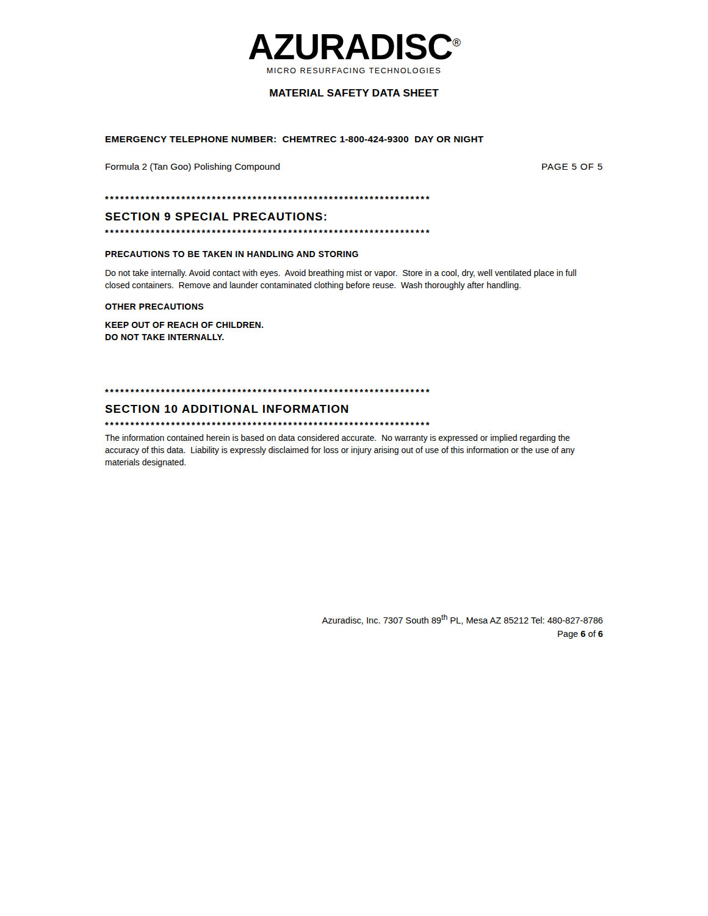AZURADISC®
MICRO RESURFACING TECHNOLOGIES
MATERIAL SAFETY DATA SHEET
EMERGENCY TELEPHONE NUMBER: CHEMTREC 1-800-424-9300 DAY OR NIGHT
Formula 2 (Tan Goo) Polishing Compound PAGE 5 OF 5
****************************************************************
SECTION 9 SPECIAL PRECAUTIONS:
****************************************************************
PRECAUTIONS TO BE TAKEN IN HANDLING AND STORING
Do not take internally. Avoid contact with eyes. Avoid breathing mist or vapor. Store in a cool, dry, well ventilated place in full closed containers. Remove and launder contaminated clothing before reuse. Wash thoroughly after handling.
OTHER PRECAUTIONS
KEEP OUT OF REACH OF CHILDREN.
DO NOT TAKE INTERNALLY.
****************************************************************
SECTION 10 ADDITIONAL INFORMATION
****************************************************************
The information contained herein is based on data considered accurate. No warranty is expressed or implied regarding the accuracy of this data. Liability is expressly disclaimed for loss or injury arising out of use of this information or the use of any materials designated.
Azuradisc, Inc. 7307 South 89th PL, Mesa AZ 85212 Tel: 480-827-8786
Page 6 of 6